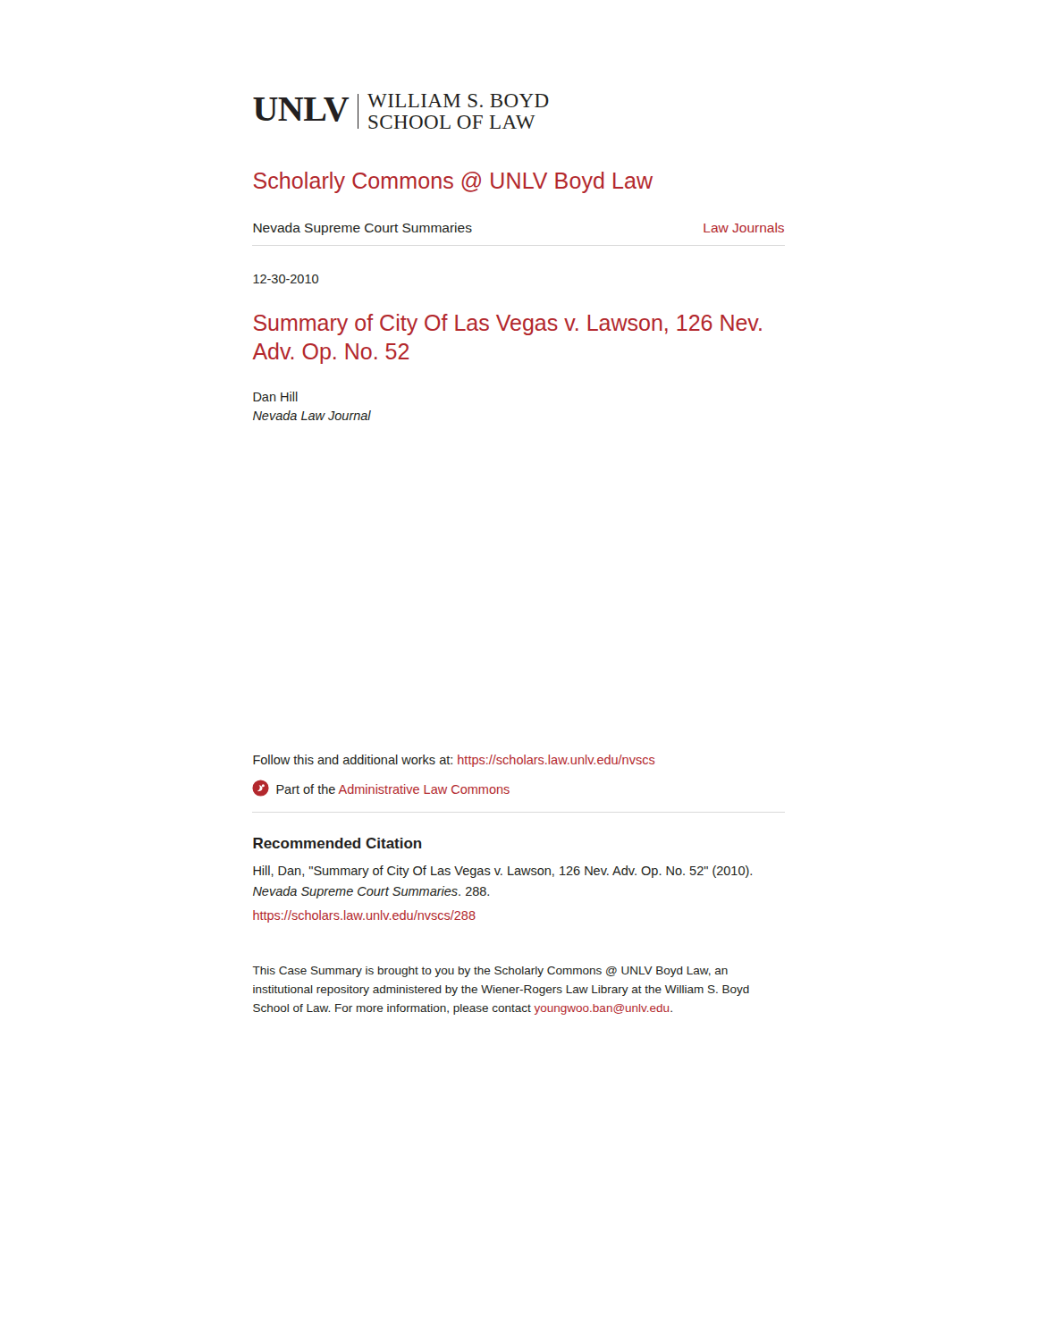UNLV
WILLIAM S. BOYD
SCHOOL OF LAW
Scholarly Commons @ UNLV Boyd Law
Nevada Supreme Court Summaries
Law Journals
12-30-2010
Summary of City Of Las Vegas v. Lawson, 126 Nev. Adv. Op. No. 52
Dan Hill
Nevada Law Journal
Follow this and additional works at: https://scholars.law.unlv.edu/nvscs
Part of the Administrative Law Commons
Recommended Citation
Hill, Dan, "Summary of City Of Las Vegas v. Lawson, 126 Nev. Adv. Op. No. 52" (2010). Nevada Supreme Court Summaries. 288.
https://scholars.law.unlv.edu/nvscs/288
This Case Summary is brought to you by the Scholarly Commons @ UNLV Boyd Law, an institutional repository administered by the Wiener-Rogers Law Library at the William S. Boyd School of Law. For more information, please contact youngwoo.ban@unlv.edu.